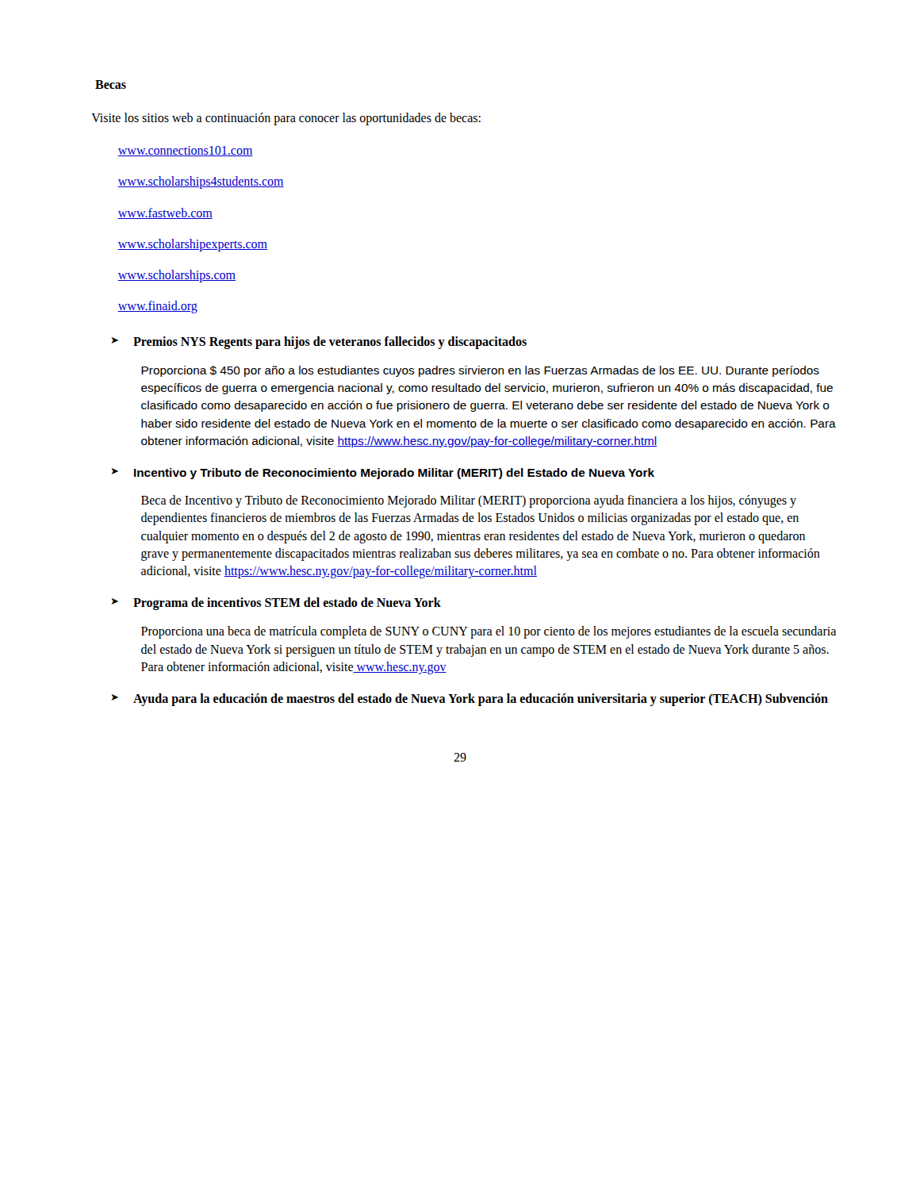Becas
Visite los sitios web a continuación para conocer las oportunidades de becas:
www.connections101.com
www.scholarships4students.com
www.fastweb.com
www.scholarshipexperts.com
www.scholarships.com
www.finaid.org
Premios NYS Regents para hijos de veteranos fallecidos y discapacitados Proporciona $ 450 por año a los estudiantes cuyos padres sirvieron en las Fuerzas Armadas de los EE. UU. Durante períodos específicos de guerra o emergencia nacional y, como resultado del servicio, murieron, sufrieron un 40% o más discapacidad, fue clasificado como desaparecido en acción o fue prisionero de guerra. El veterano debe ser residente del estado de Nueva York o haber sido residente del estado de Nueva York en el momento de la muerte o ser clasificado como desaparecido en acción. Para obtener información adicional, visite https://www.hesc.ny.gov/pay-for-college/military-corner.html
Incentivo y Tributo de Reconocimiento Mejorado Militar (MERIT) del Estado de Nueva York Beca de Incentivo y Tributo de Reconocimiento Mejorado Militar (MERIT) proporciona ayuda financiera a los hijos, cónyuges y dependientes financieros de miembros de las Fuerzas Armadas de los Estados Unidos o milicias organizadas por el estado que, en cualquier momento en o después del 2 de agosto de 1990, mientras eran residentes del estado de Nueva York, murieron o quedaron grave y permanentemente discapacitados mientras realizaban sus deberes militares, ya sea en combate o no. Para obtener información adicional, visite https://www.hesc.ny.gov/pay-for-college/military-corner.html
Programa de incentivos STEM del estado de Nueva York Proporciona una beca de matrícula completa de SUNY o CUNY para el 10 por ciento de los mejores estudiantes de la escuela secundaria del estado de Nueva York si persiguen un título de STEM y trabajan en un campo de STEM en el estado de Nueva York durante 5 años. Para obtener información adicional, visite www.hesc.ny.gov
Ayuda para la educación de maestros del estado de Nueva York para la educación universitaria y superior (TEACH) Subvención
29